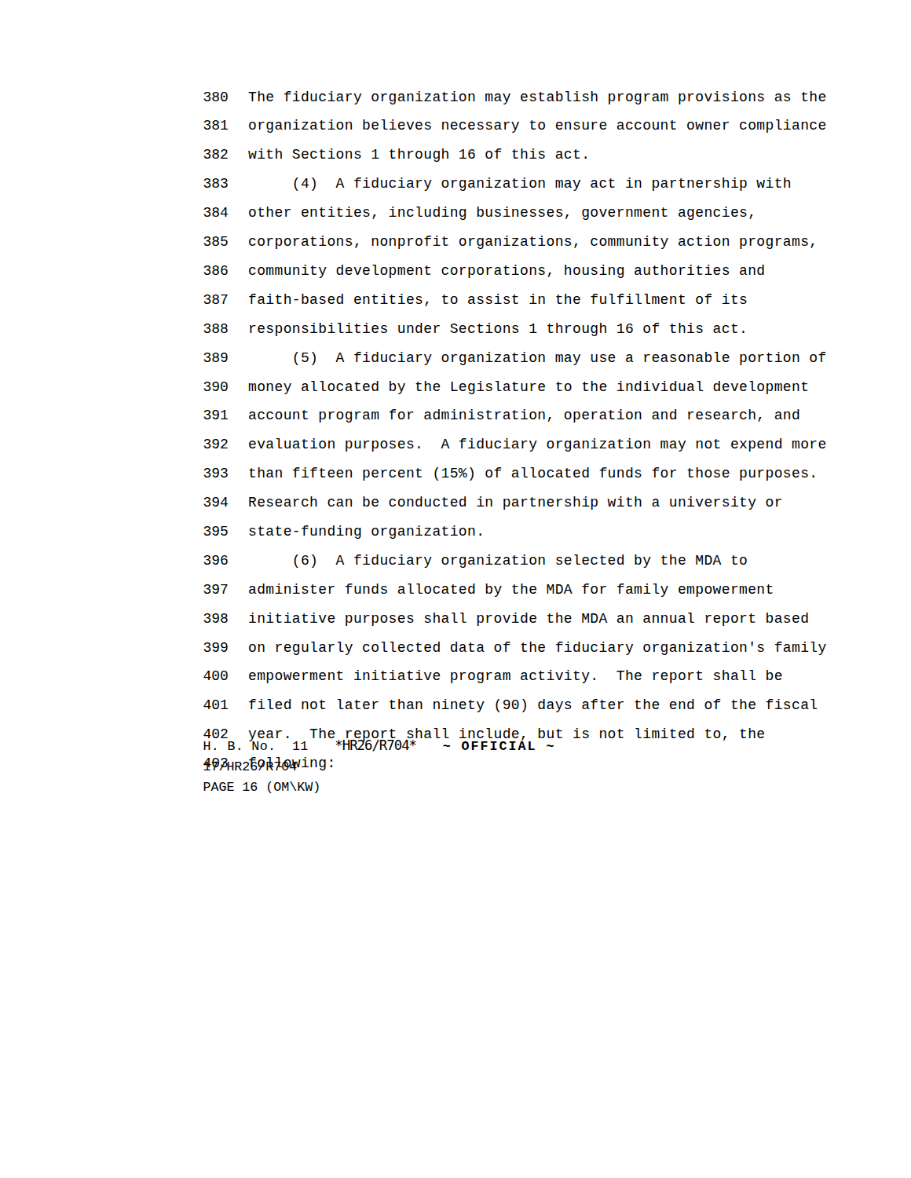380 The fiduciary organization may establish program provisions as the
381 organization believes necessary to ensure account owner compliance
382 with Sections 1 through 16 of this act.
383 (4) A fiduciary organization may act in partnership with
384 other entities, including businesses, government agencies,
385 corporations, nonprofit organizations, community action programs,
386 community development corporations, housing authorities and
387 faith-based entities, to assist in the fulfillment of its
388 responsibilities under Sections 1 through 16 of this act.
389 (5) A fiduciary organization may use a reasonable portion of
390 money allocated by the Legislature to the individual development
391 account program for administration, operation and research, and
392 evaluation purposes. A fiduciary organization may not expend more
393 than fifteen percent (15%) of allocated funds for those purposes.
394 Research can be conducted in partnership with a university or
395 state-funding organization.
396 (6) A fiduciary organization selected by the MDA to
397 administer funds allocated by the MDA for family empowerment
398 initiative purposes shall provide the MDA an annual report based
399 on regularly collected data of the fiduciary organization's family
400 empowerment initiative program activity. The report shall be
401 filed not later than ninety (90) days after the end of the fiscal
402 year. The report shall include, but is not limited to, the
403 following:
H. B. No. 11 *HR26/R704* ~ OFFICIAL ~
17/HR26/R704
PAGE 16 (OM\KW)